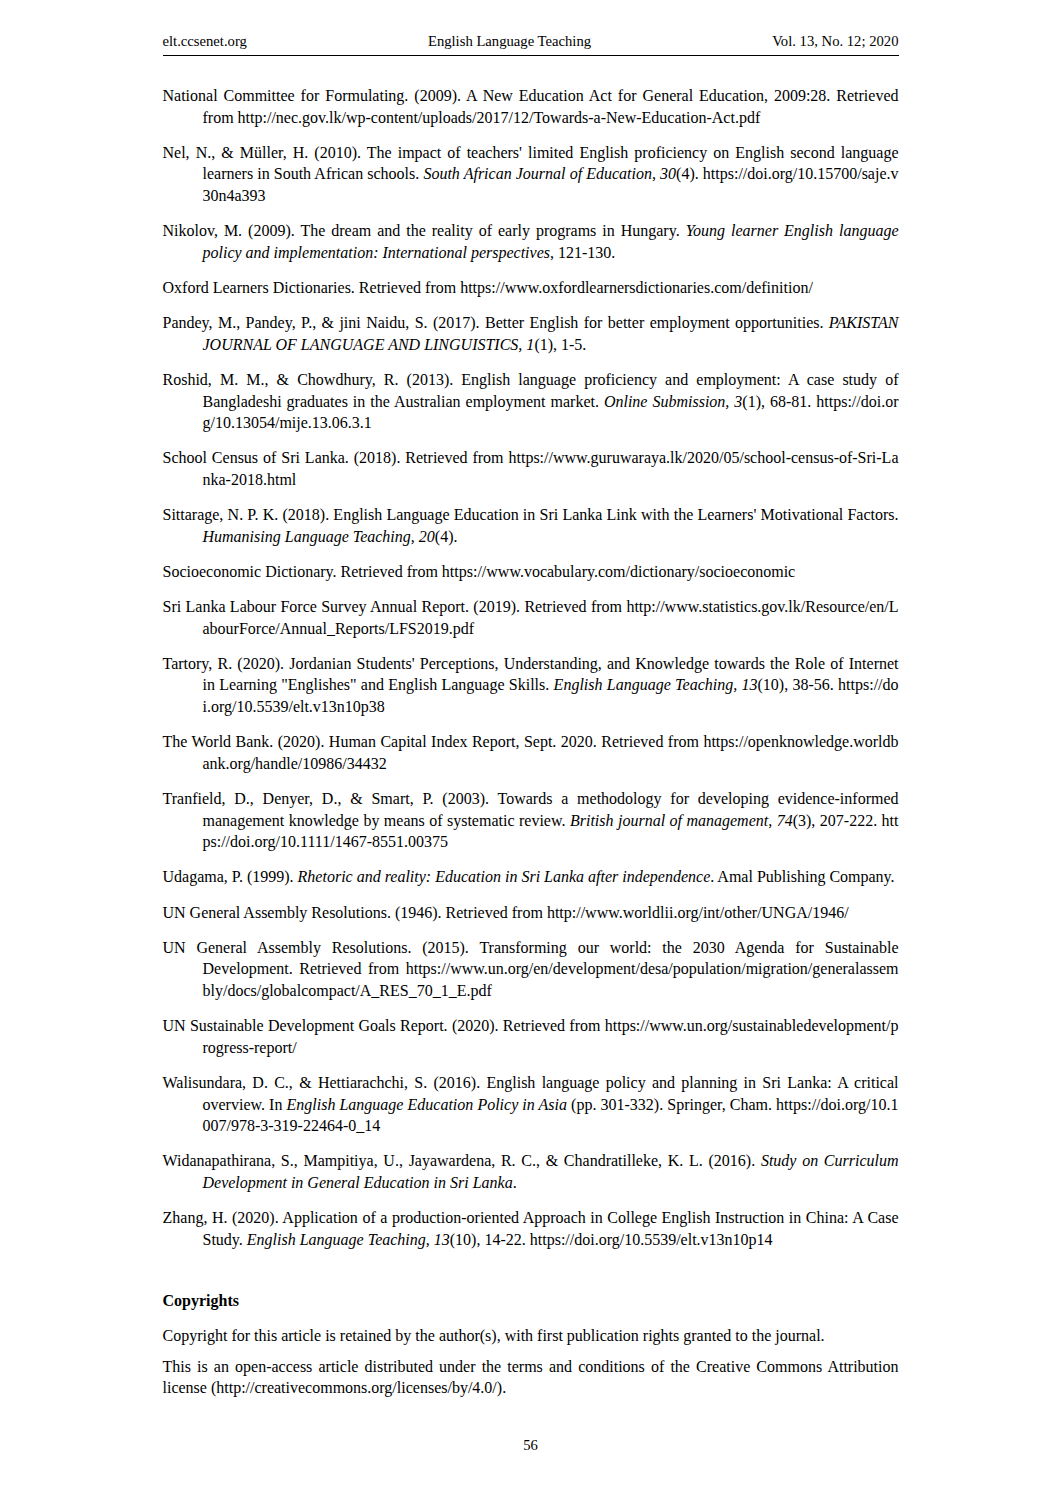elt.ccsenet.org English Language Teaching Vol. 13, No. 12; 2020
National Committee for Formulating. (2009). A New Education Act for General Education, 2009:28. Retrieved from http://nec.gov.lk/wp-content/uploads/2017/12/Towards-a-New-Education-Act.pdf
Nel, N., & Müller, H. (2010). The impact of teachers' limited English proficiency on English second language learners in South African schools. South African Journal of Education, 30(4). https://doi.org/10.15700/saje.v30n4a393
Nikolov, M. (2009). The dream and the reality of early programs in Hungary. Young learner English language policy and implementation: International perspectives, 121-130.
Oxford Learners Dictionaries. Retrieved from https://www.oxfordlearnersdictionaries.com/definition/
Pandey, M., Pandey, P., & jini Naidu, S. (2017). Better English for better employment opportunities. PAKISTAN JOURNAL OF LANGUAGE AND LINGUISTICS, 1(1), 1-5.
Roshid, M. M., & Chowdhury, R. (2013). English language proficiency and employment: A case study of Bangladeshi graduates in the Australian employment market. Online Submission, 3(1), 68-81. https://doi.org/10.13054/mije.13.06.3.1
School Census of Sri Lanka. (2018). Retrieved from https://www.guruwaraya.lk/2020/05/school-census-of-Sri-Lanka-2018.html
Sittarage, N. P. K. (2018). English Language Education in Sri Lanka Link with the Learners' Motivational Factors. Humanising Language Teaching, 20(4).
Socioeconomic Dictionary. Retrieved from https://www.vocabulary.com/dictionary/socioeconomic
Sri Lanka Labour Force Survey Annual Report. (2019). Retrieved from http://www.statistics.gov.lk/Resource/en/LabourForce/Annual_Reports/LFS2019.pdf
Tartory, R. (2020). Jordanian Students' Perceptions, Understanding, and Knowledge towards the Role of Internet in Learning "Englishes" and English Language Skills. English Language Teaching, 13(10), 38-56. https://doi.org/10.5539/elt.v13n10p38
The World Bank. (2020). Human Capital Index Report, Sept. 2020. Retrieved from https://openknowledge.worldbank.org/handle/10986/34432
Tranfield, D., Denyer, D., & Smart, P. (2003). Towards a methodology for developing evidence-informed management knowledge by means of systematic review. British journal of management, 74(3), 207-222. https://doi.org/10.1111/1467-8551.00375
Udagama, P. (1999). Rhetoric and reality: Education in Sri Lanka after independence. Amal Publishing Company.
UN General Assembly Resolutions. (1946). Retrieved from http://www.worldlii.org/int/other/UNGA/1946/
UN General Assembly Resolutions. (2015). Transforming our world: the 2030 Agenda for Sustainable Development. Retrieved from https://www.un.org/en/development/desa/population/migration/generalassembly/docs/globalcompact/A_RES_70_1_E.pdf
UN Sustainable Development Goals Report. (2020). Retrieved from https://www.un.org/sustainabledevelopment/progress-report/
Walisundara, D. C., & Hettiarachchi, S. (2016). English language policy and planning in Sri Lanka: A critical overview. In English Language Education Policy in Asia (pp. 301-332). Springer, Cham. https://doi.org/10.1007/978-3-319-22464-0_14
Widanapathirana, S., Mampitiya, U., Jayawardena, R. C., & Chandratilleke, K. L. (2016). Study on Curriculum Development in General Education in Sri Lanka.
Zhang, H. (2020). Application of a production-oriented Approach in College English Instruction in China: A Case Study. English Language Teaching, 13(10), 14-22. https://doi.org/10.5539/elt.v13n10p14
Copyrights
Copyright for this article is retained by the author(s), with first publication rights granted to the journal.
This is an open-access article distributed under the terms and conditions of the Creative Commons Attribution license (http://creativecommons.org/licenses/by/4.0/).
56